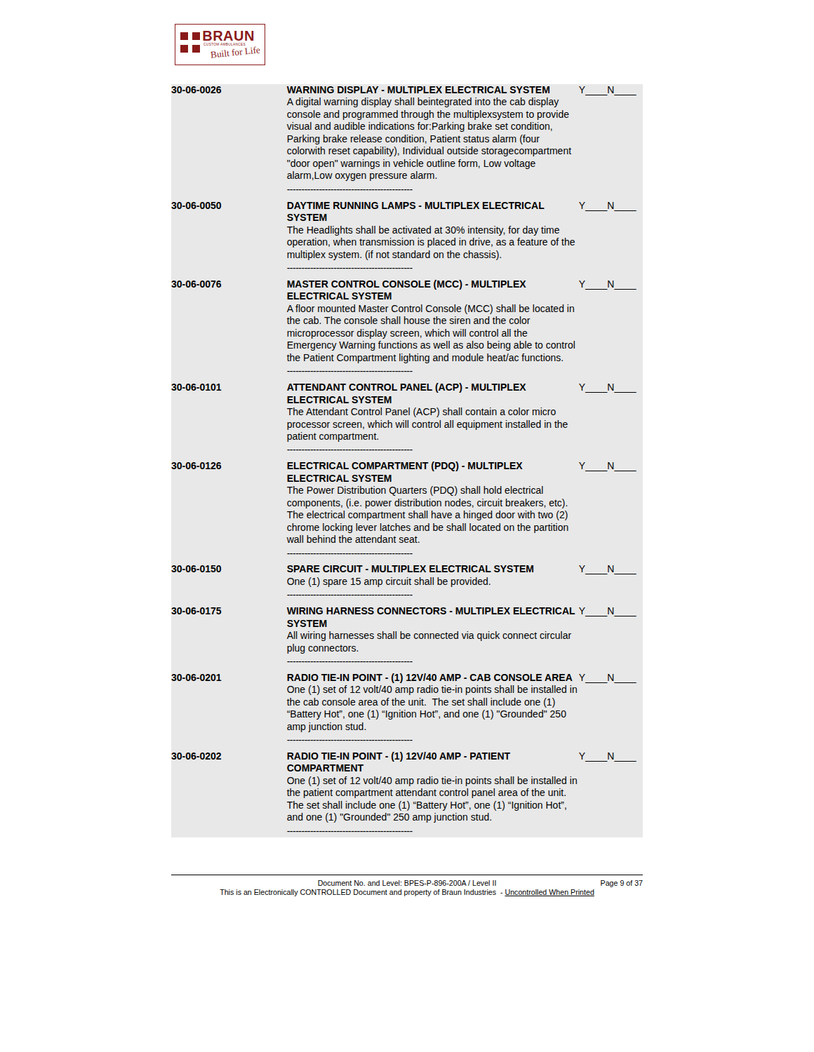BRAUN
Custom Ambulances
Built for Life
| 30-06-0026 | WARNING DISPLAY - MULTIPLEX ELECTRICAL SYSTEM A digital warning display shall beintegrated into the cab display console and programmed through the multiplexsystem to provide visual and audible indications for:Parking brake set condition, Parking brake release condition, Patient status alarm (four colorwith reset capability), Individual outside storagecompartment "door open" warnings in vehicle outline form, Low voltage alarm,Low oxygen pressure alarm. ------------------------------------------- | Y____N____ |
| 30-06-0050 | DAYTIME RUNNING LAMPS - MULTIPLEX ELECTRICAL SYSTEM The Headlights shall be activated at 30% intensity, for day time operation, when transmission is placed in drive, as a feature of the multiplex system. (if not standard on the chassis). ------------------------------------------- | Y____N____ |
| 30-06-0076 | MASTER CONTROL CONSOLE (MCC) - MULTIPLEX ELECTRICAL SYSTEM A floor mounted Master Control Console (MCC) shall be located in the cab. The console shall house the siren and the color microprocessor display screen, which will control all the Emergency Warning functions as well as also being able to control the Patient Compartment lighting and module heat/ac functions. ------------------------------------------- | Y____N____ |
| 30-06-0101 | ATTENDANT CONTROL PANEL (ACP) - MULTIPLEX ELECTRICAL SYSTEM The Attendant Control Panel (ACP) shall contain a color micro processor screen, which will control all equipment installed in the patient compartment. ------------------------------------------- | Y____N____ |
| 30-06-0126 | ELECTRICAL COMPARTMENT (PDQ) - MULTIPLEX ELECTRICAL SYSTEM The Power Distribution Quarters (PDQ) shall hold electrical components, (i.e. power distribution nodes, circuit breakers, etc). The electrical compartment shall have a hinged door with two (2) chrome locking lever latches and be shall located on the partition wall behind the attendant seat. ------------------------------------------- | Y____N____ |
| 30-06-0150 | SPARE CIRCUIT - MULTIPLEX ELECTRICAL SYSTEM One (1) spare 15 amp circuit shall be provided. ------------------------------------------- | Y____N____ |
| 30-06-0175 | WIRING HARNESS CONNECTORS - MULTIPLEX ELECTRICAL SYSTEM All wiring harnesses shall be connected via quick connect circular plug connectors. ------------------------------------------- | Y____N____ |
| 30-06-0201 | RADIO TIE-IN POINT - (1) 12V/40 AMP - CAB CONSOLE AREA One (1) set of 12 volt/40 amp radio tie-in points shall be installed in the cab console area of the unit. The set shall include one (1) “Battery Hot”, one (1) “Ignition Hot”, and one (1) "Grounded" 250 amp junction stud. ------------------------------------------- | Y____N____ |
| 30-06-0202 | RADIO TIE-IN POINT - (1) 12V/40 AMP - PATIENT COMPARTMENT One (1) set of 12 volt/40 amp radio tie-in points shall be installed in the patient compartment attendant control panel area of the unit. The set shall include one (1) “Battery Hot”, one (1) “Ignition Hot”, and one (1) "Grounded" 250 amp junction stud. ------------------------------------------- | Y____N____ |
Page 9 of 37
Document No. and Level: BPES-P-896-200A / Level II
This is an Electronically CONTROLLED Document and property of Braun Industries - Uncontrolled When Printed